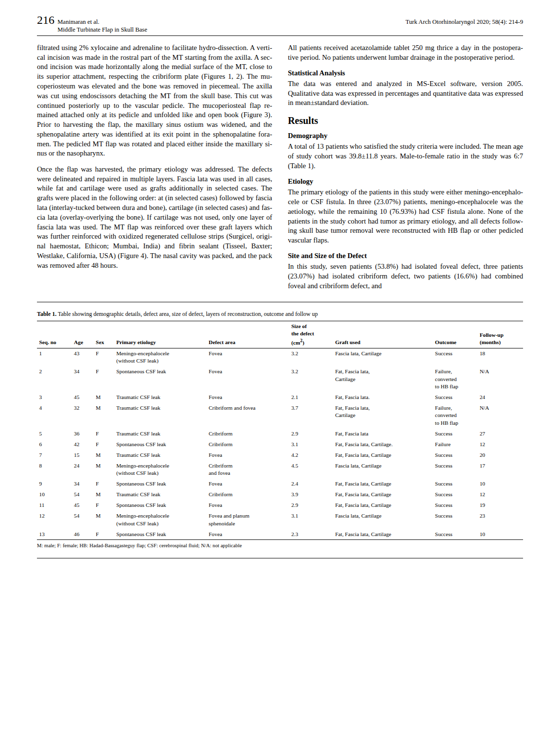216 Manimaran et al.
Middle Turbinate Flap in Skull Base
Turk Arch Otorhinolaryngol 2020; 58(4): 214-9
filtrated using 2% xylocaine and adrenaline to facilitate hydro-dissection. A vertical incision was made in the rostral part of the MT starting from the axilla. A second incision was made horizontally along the medial surface of the MT, close to its superior attachment, respecting the cribriform plate (Figures 1, 2). The mucoperiosteum was elevated and the bone was removed in piecemeal. The axilla was cut using endoscissors detaching the MT from the skull base. This cut was continued posteriorly up to the vascular pedicle. The mucoperiosteal flap remained attached only at its pedicle and unfolded like and open book (Figure 3). Prior to harvesting the flap, the maxillary sinus ostium was widened, and the sphenopalatine artery was identified at its exit point in the sphenopalatine foramen. The pedicled MT flap was rotated and placed either inside the maxillary sinus or the nasopharynx.
Once the flap was harvested, the primary etiology was addressed. The defects were delineated and repaired in multiple layers. Fascia lata was used in all cases, while fat and cartilage were used as grafts additionally in selected cases. The grafts were placed in the following order: at (in selected cases) followed by fascia lata (interlay-tucked between dura and bone), cartilage (in selected cases) and fascia lata (overlay-overlying the bone). If cartilage was not used, only one layer of fascia lata was used. The MT flap was reinforced over these graft layers which was further reinforced with oxidized regenerated cellulose strips (Surgicel, original haemostat, Ethicon; Mumbai, India) and fibrin sealant (Tisseel, Baxter; Westlake, California, USA) (Figure 4). The nasal cavity was packed, and the pack was removed after 48 hours.
All patients received acetazolamide tablet 250 mg thrice a day in the postoperative period. No patients underwent lumbar drainage in the postoperative period.
Statistical Analysis
The data was entered and analyzed in MS-Excel software, version 2005. Qualitative data was expressed in percentages and quantitative data was expressed in mean±standard deviation.
Results
Demography
A total of 13 patients who satisfied the study criteria were included. The mean age of study cohort was 39.8±11.8 years. Male-to-female ratio in the study was 6:7 (Table 1).
Etiology
The primary etiology of the patients in this study were either meningo-encephalocele or CSF fistula. In three (23.07%) patients, meningo-encephalocele was the aetiology, while the remaining 10 (76.93%) had CSF fistula alone. None of the patients in the study cohort had tumor as primary etiology, and all defects following skull base tumor removal were reconstructed with HB flap or other pedicled vascular flaps.
Site and Size of the Defect
In this study, seven patients (53.8%) had isolated foveal defect, three patients (23.07%) had isolated cribriform defect, two patients (16.6%) had combined foveal and cribriform defect, and
Table 1. Table showing demographic details, defect area, size of defect, layers of reconstruction, outcome and follow up
| Seq. no | Age | Sex | Primary etiology | Defect area | Size of the defect (cm 2 ) | Graft used | Outcome | Follow-up (months) |
| --- | --- | --- | --- | --- | --- | --- | --- | --- |
| 1 | 43 | F | Meningo-encephalocele (without CSF leak) | Fovea | 3.2 | Fascia lata, Cartilage | Success | 18 |
| 2 | 34 | F | Spontaneous CSF leak | Fovea | 3.2 | Fat, Fascia lata, Cartilage | Failure, converted to HB flap | N/A |
| 3 | 45 | M | Traumatic CSF leak | Fovea | 2.1 | Fat, Fascia lata. | Success | 24 |
| 4 | 32 | M | Traumatic CSF leak | Cribriform and fovea | 3.7 | Fat, Fascia lata, Cartilage | Failure, converted to HB flap | N/A |
| 5 | 36 | F | Traumatic CSF leak | Cribriform | 2.9 | Fat, Fascia lata | Success | 27 |
| 6 | 42 | F | Spontaneous CSF leak | Cribriform | 3.1 | Fat, Fascia lata, Cartilage. | Failure | 12 |
| 7 | 15 | M | Traumatic CSF leak | Fovea | 4.2 | Fat, Fascia lata, Cartilage | Success | 20 |
| 8 | 24 | M | Meningo-encephalocele (without CSF leak) | Cribriform and fovea | 4.5 | Fascia lata, Cartilage | Success | 17 |
| 9 | 34 | F | Spontaneous CSF leak | Fovea | 2.4 | Fat, Fascia lata, Cartilage | Success | 10 |
| 10 | 54 | M | Traumatic CSF leak | Cribriform | 3.9 | Fat, Fascia lata, Cartilage | Success | 12 |
| 11 | 45 | F | Spontaneous CSF leak | Fovea | 2.9 | Fat, Fascia lata, Cartilage | Success | 19 |
| 12 | 54 | M | Meningo-encephalocele (without CSF leak) | Fovea and planum sphenoidale | 3.1 | Fascia lata, Cartilage | Success | 23 |
| 13 | 46 | F | Spontaneous CSF leak | Fovea | 2.3 | Fat, Fascia lata, Cartilage | Success | 10 |
M: male; F: female; HB: Hadad-Bassagasteguy flap; CSF: cerebrospinal fluid; N/A: not applicable